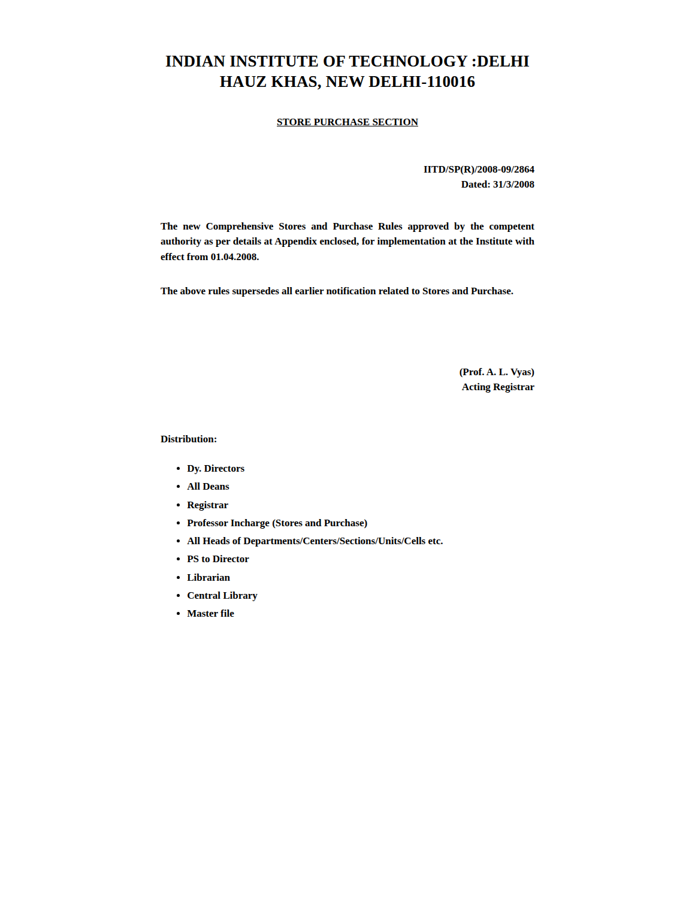INDIAN INSTITUTE OF TECHNOLOGY :DELHI
HAUZ KHAS, NEW DELHI-110016
STORE PURCHASE SECTION
IITD/SP(R)/2008-09/2864
Dated: 31/3/2008
The new Comprehensive Stores and Purchase Rules approved by the competent authority as per details at Appendix enclosed, for implementation at the Institute with effect from 01.04.2008.
The above rules supersedes all earlier notification related to Stores and Purchase.
(Prof. A. L. Vyas)
Acting Registrar
Distribution:
Dy. Directors
All Deans
Registrar
Professor Incharge (Stores and Purchase)
All Heads of Departments/Centers/Sections/Units/Cells etc.
PS to Director
Librarian
Central Library
Master file